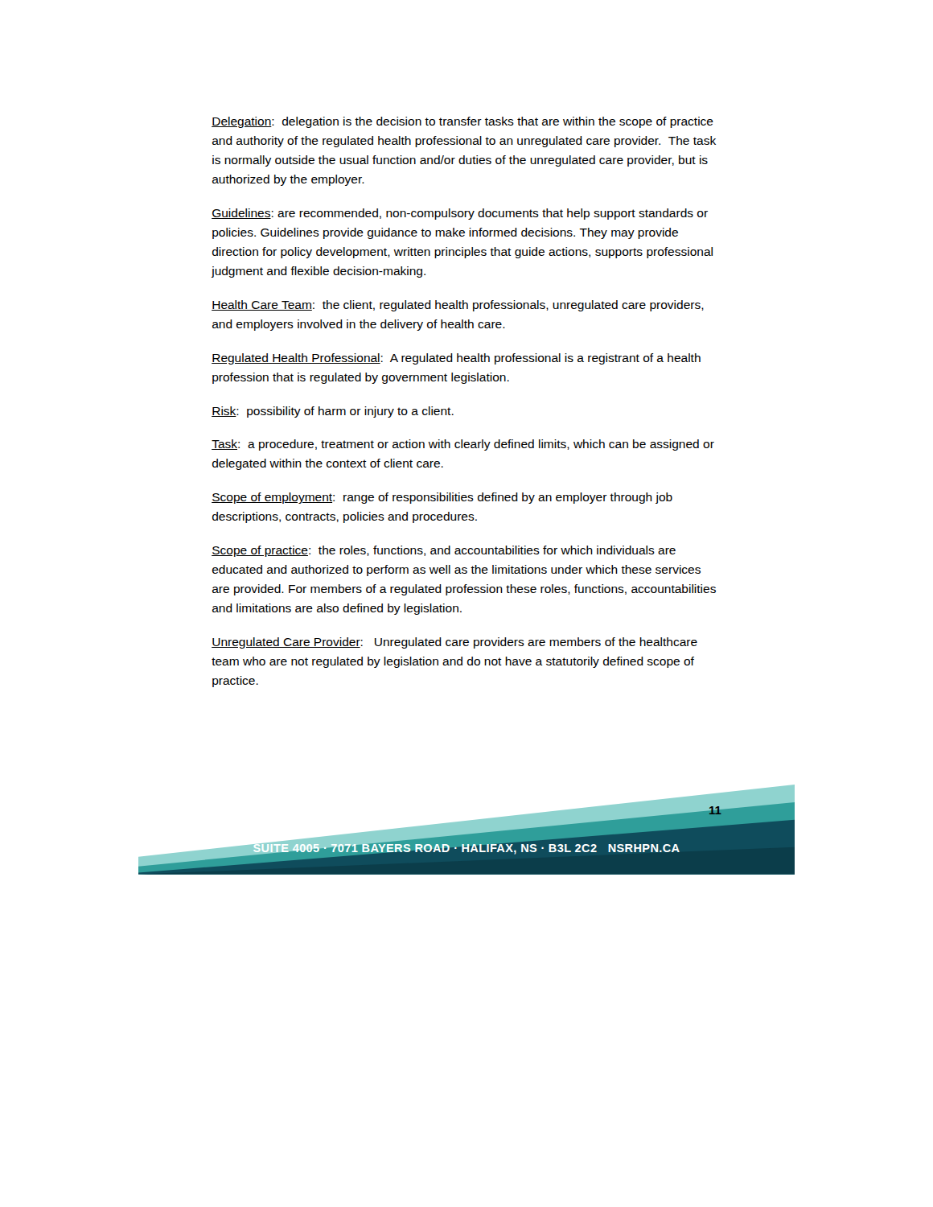Delegation: delegation is the decision to transfer tasks that are within the scope of practice and authority of the regulated health professional to an unregulated care provider. The task is normally outside the usual function and/or duties of the unregulated care provider, but is authorized by the employer.
Guidelines: are recommended, non-compulsory documents that help support standards or policies. Guidelines provide guidance to make informed decisions. They may provide direction for policy development, written principles that guide actions, supports professional judgment and flexible decision-making.
Health Care Team: the client, regulated health professionals, unregulated care providers, and employers involved in the delivery of health care.
Regulated Health Professional: A regulated health professional is a registrant of a health profession that is regulated by government legislation.
Risk: possibility of harm or injury to a client.
Task: a procedure, treatment or action with clearly defined limits, which can be assigned or delegated within the context of client care.
Scope of employment: range of responsibilities defined by an employer through job descriptions, contracts, policies and procedures.
Scope of practice: the roles, functions, and accountabilities for which individuals are educated and authorized to perform as well as the limitations under which these services are provided. For members of a regulated profession these roles, functions, accountabilities and limitations are also defined by legislation.
Unregulated Care Provider: Unregulated care providers are members of the healthcare team who are not regulated by legislation and do not have a statutorily defined scope of practice.
11
SUITE 4005 · 7071 BAYERS ROAD · HALIFAX, NS · B3L 2C2 NSRHPN.CA